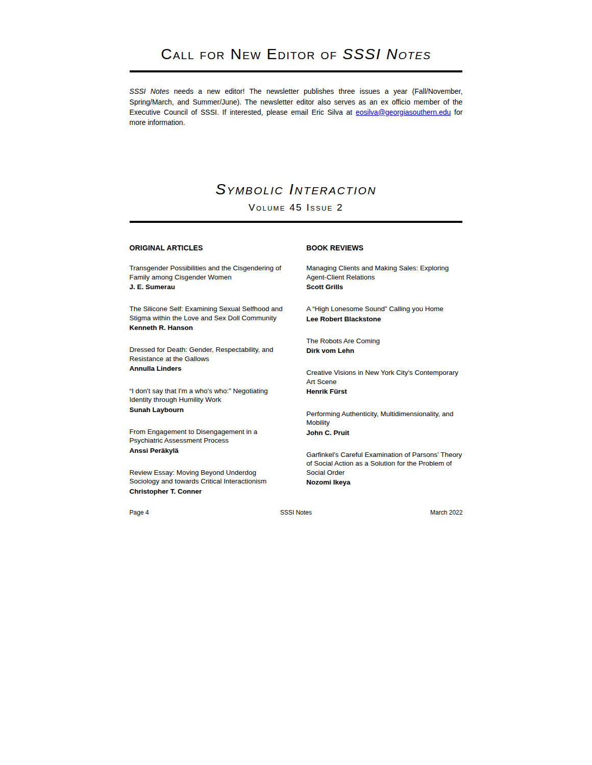Call for New Editor of SSSI Notes
SSSI Notes needs a new editor! The newsletter publishes three issues a year (Fall/November, Spring/March, and Summer/June). The newsletter editor also serves as an ex officio member of the Executive Council of SSSI. If interested, please email Eric Silva at eosilva@georgiasouthern.edu for more information.
Symbolic Interaction
Volume 45 Issue 2
ORIGINAL ARTICLES
Transgender Possibilities and the Cisgendering of Family among Cisgender Women J. E. Sumerau
The Silicone Self: Examining Sexual Selfhood and Stigma within the Love and Sex Doll Community Kenneth R. Hanson
Dressed for Death: Gender, Respectability, and Resistance at the Gallows Annulla Linders
“I don't say that I'm a who's who:” Negotiating Identity through Humility Work Sunah Laybourn
From Engagement to Disengagement in a Psychiatric Assessment Process Anssi Peräkylä
Review Essay: Moving Beyond Underdog Sociology and towards Critical Interactionism Christopher T. Conner
BOOK REVIEWS
Managing Clients and Making Sales: Exploring Agent-Client Relations Scott Grills
A “High Lonesome Sound” Calling you Home Lee Robert Blackstone
The Robots Are Coming Dirk vom Lehn
Creative Visions in New York City's Contemporary Art Scene Henrik Fürst
Performing Authenticity, Multidimensionality, and Mobility John C. Pruit
Garfinkel's Careful Examination of Parsons' Theory of Social Action as a Solution for the Problem of Social Order Nozomi Ikeya
Page 4
SSSI Notes
March 2022